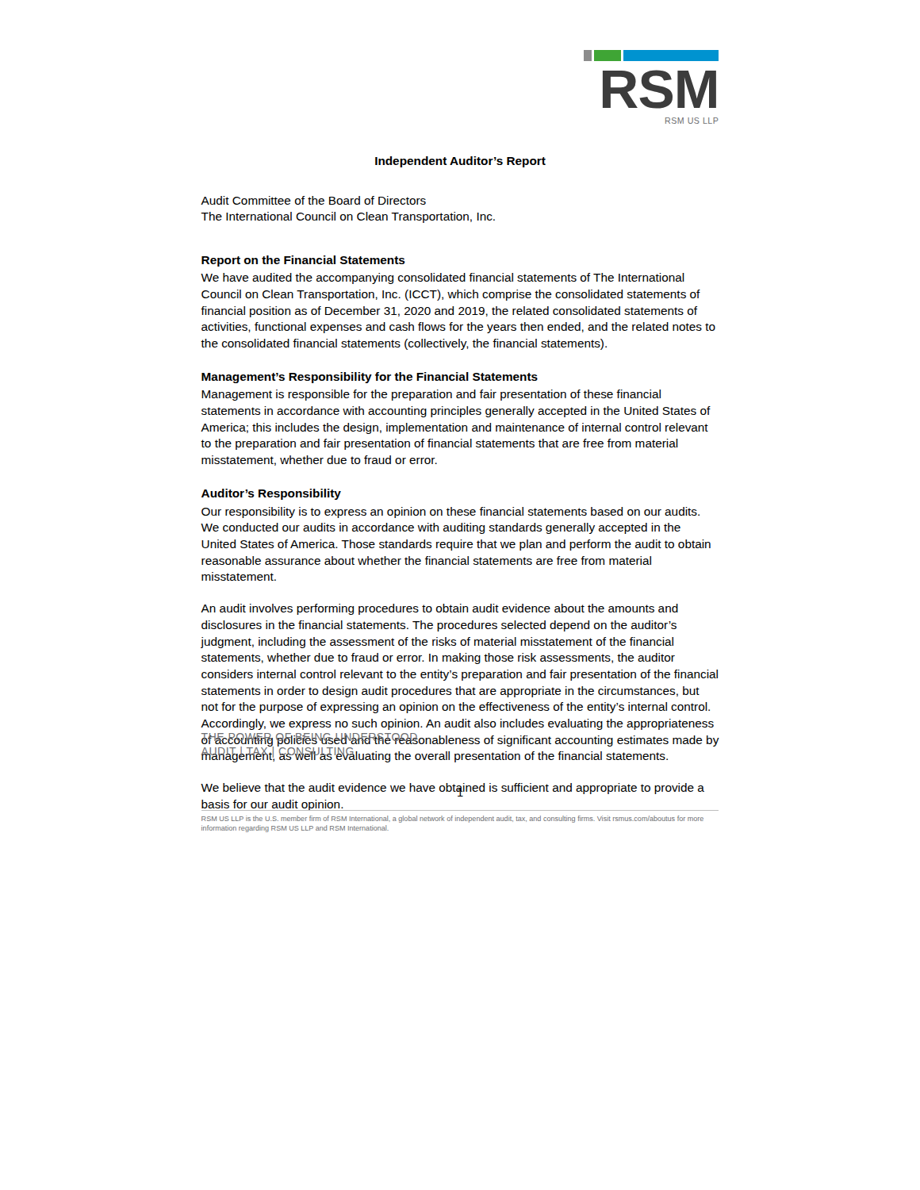RSM
RSM US LLP
Independent Auditor’s Report
Audit Committee of the Board of Directors
The International Council on Clean Transportation, Inc.
Report on the Financial Statements
We have audited the accompanying consolidated financial statements of The International Council on Clean Transportation, Inc. (ICCT), which comprise the consolidated statements of financial position as of December 31, 2020 and 2019, the related consolidated statements of activities, functional expenses and cash flows for the years then ended, and the related notes to the consolidated financial statements (collectively, the financial statements).
Management’s Responsibility for the Financial Statements
Management is responsible for the preparation and fair presentation of these financial statements in accordance with accounting principles generally accepted in the United States of America; this includes the design, implementation and maintenance of internal control relevant to the preparation and fair presentation of financial statements that are free from material misstatement, whether due to fraud or error.
Auditor’s Responsibility
Our responsibility is to express an opinion on these financial statements based on our audits. We conducted our audits in accordance with auditing standards generally accepted in the United States of America. Those standards require that we plan and perform the audit to obtain reasonable assurance about whether the financial statements are free from material misstatement.
An audit involves performing procedures to obtain audit evidence about the amounts and disclosures in the financial statements. The procedures selected depend on the auditor’s judgment, including the assessment of the risks of material misstatement of the financial statements, whether due to fraud or error. In making those risk assessments, the auditor considers internal control relevant to the entity’s preparation and fair presentation of the financial statements in order to design audit procedures that are appropriate in the circumstances, but not for the purpose of expressing an opinion on the effectiveness of the entity’s internal control. Accordingly, we express no such opinion. An audit also includes evaluating the appropriateness of accounting policies used and the reasonableness of significant accounting estimates made by management, as well as evaluating the overall presentation of the financial statements.
We believe that the audit evidence we have obtained is sufficient and appropriate to provide a basis for our audit opinion.
THE POWER OF BEING UNDERSTOOD
AUDIT | TAX | CONSULTING
1
RSM US LLP is the U.S. member firm of RSM International, a global network of independent audit, tax, and consulting firms. Visit rsmus.com/aboutus for more information regarding RSM US LLP and RSM International.